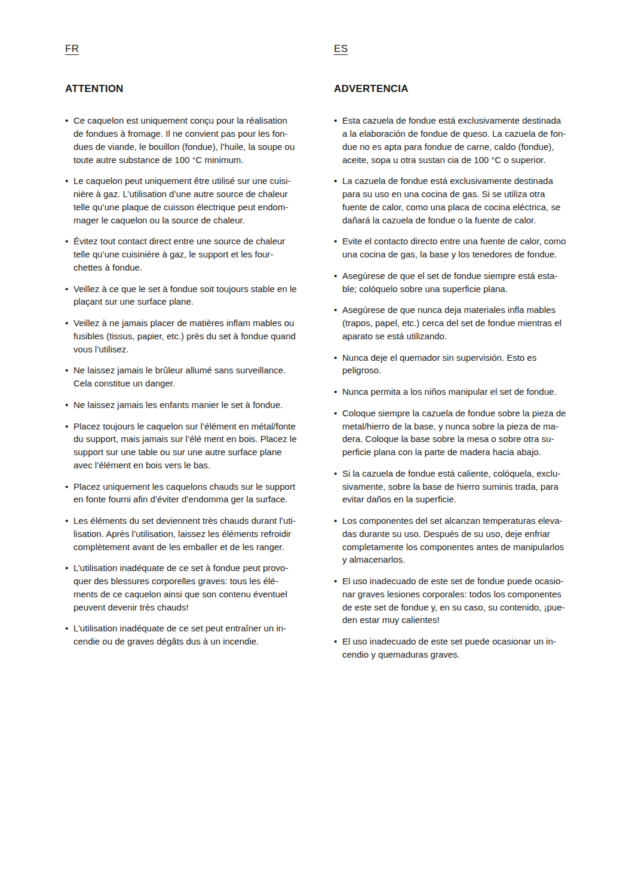FR
ATTENTION
Ce caquelon est uniquement conçu pour la réalisation de fondues à fromage. Il ne convient pas pour les fondues de viande, le bouillon (fondue), l’huile, la soupe ou toute autre substance de 100 °C minimum.
Le caquelon peut uniquement être utilisé sur une cuisinière à gaz. L’utilisation d’une autre source de chaleur telle qu’une plaque de cuisson électrique peut endommager le caquelon ou la source de chaleur.
Évitez tout contact direct entre une source de chaleur telle qu’une cuisinière à gaz, le support et les fourchettes à fondue.
Veillez à ce que le set à fondue soit toujours stable en le plaçant sur une surface plane.
Veillez à ne jamais placer de matières inflam mables ou fusibles (tissus, papier, etc.) près du set à fondue quand vous l’utilisez.
Ne laissez jamais le brûleur allumé sans surveillance. Cela constitue un danger.
Ne laissez jamais les enfants manier le set à fondue.
Placez toujours le caquelon sur l’élément en métal/fonte du support, mais jamais sur l’élé ment en bois. Placez le support sur une table ou sur une autre surface plane avec l’élément en bois vers le bas.
Placez uniquement les caquelons chauds sur le support en fonte fourni afin d’éviter d’endomma ger la surface.
Les éléments du set deviennent très chauds durant l’utilisation. Après l’utilisation, laissez les éléments refroidir complètement avant de les emballer et de les ranger.
L’utilisation inadéquate de ce set à fondue peut provoquer des blessures corporelles graves: tous les éléments de ce caquelon ainsi que son contenu éventuel peuvent devenir très chauds!
L’utilisation inadéquate de ce set peut entraîner un incendie ou de graves dégâts dus à un incendie.
ES
ADVERTENCIA
Esta cazuela de fondue está exclusivamente destinada a la elaboración de fondue de queso. La cazuela de fondue no es apta para fondue de carne, caldo (fondue), aceite, sopa u otra sustan cia de 100 °C o superior.
La cazuela de fondue está exclusivamente destinada para su uso en una cocina de gas. Si se utiliza otra fuente de calor, como una placa de cocina eléctrica, se dañará la cazuela de fondue o la fuente de calor.
Evite el contacto directo entre una fuente de calor, como una cocina de gas, la base y los tenedores de fondue.
Asegúrese de que el set de fondue siempre está estable; colóquelo sobre una superficie plana.
Asegúrese de que nunca deja materiales infla mables (trapos, papel, etc.) cerca del set de fondue mientras el aparato se está utilizando.
Nunca deje el quemador sin supervisión. Esto es peligroso.
Nunca permita a los niños manipular el set de fondue.
Coloque siempre la cazuela de fondue sobre la pieza de metal/hierro de la base, y nunca sobre la pieza de madera. Coloque la base sobre la mesa o sobre otra superficie plana con la parte de madera hacia abajo.
Si la cazuela de fondue está caliente, colóquela, exclusivamente, sobre la base de hierro suminis trada, para evitar daños en la superficie.
Los componentes del set alcanzan temperaturas elevadas durante su uso. Después de su uso, deje enfriar completamente los componentes antes de manipularlos y almacenarlos.
El uso inadecuado de este set de fondue puede ocasionar graves lesiones corporales: todos los componentes de este set de fondue y, en su caso, su contenido, ¡pueden estar muy calientes!
El uso inadecuado de este set puede ocasionar un incendio y quemaduras graves.